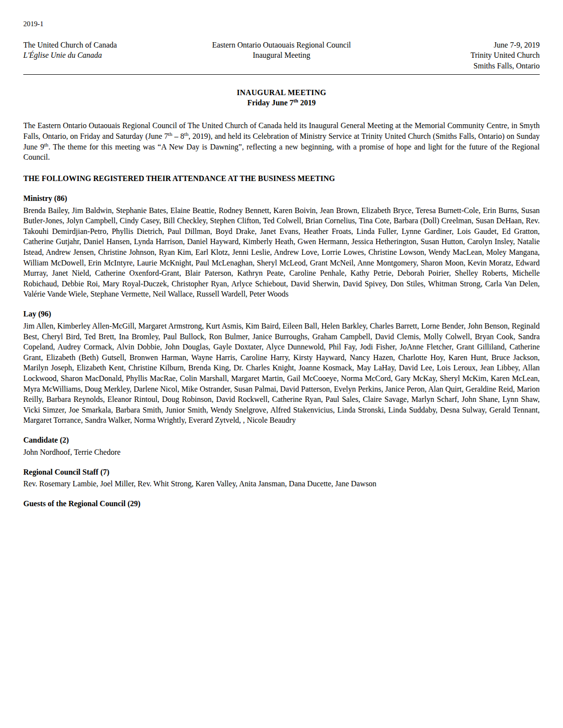2019-1
| The United Church of Canada | Eastern Ontario Outaouais Regional Council | June 7-9, 2019 |
| L'Église Unie du Canada | Inaugural Meeting | Trinity United Church |
| | | Smiths Falls, Ontario |
INAUGURAL MEETING
Friday June 7th 2019
The Eastern Ontario Outaouais Regional Council of The United Church of Canada held its Inaugural General Meeting at the Memorial Community Centre, in Smyth Falls, Ontario, on Friday and Saturday (June 7th – 8th, 2019), and held its Celebration of Ministry Service at Trinity United Church (Smiths Falls, Ontario) on Sunday June 9th. The theme for this meeting was “A New Day is Dawning”, reflecting a new beginning, with a promise of hope and light for the future of the Regional Council.
THE FOLLOWING REGISTERED THEIR ATTENDANCE AT THE BUSINESS MEETING
Ministry (86)
Brenda Bailey, Jim Baldwin, Stephanie Bates, Elaine Beattie, Rodney Bennett, Karen Boivin, Jean Brown, Elizabeth Bryce, Teresa Burnett-Cole, Erin Burns, Susan Butler-Jones, Jolyn Campbell, Cindy Casey, Bill Checkley, Stephen Clifton, Ted Colwell, Brian Cornelius, Tina Cote, Barbara (Doll) Creelman, Susan DeHaan, Rev. Takouhi Demirdjian-Petro, Phyllis Dietrich, Paul Dillman, Boyd Drake, Janet Evans, Heather Froats, Linda Fuller, Lynne Gardiner, Lois Gaudet, Ed Gratton, Catherine Gutjahr, Daniel Hansen, Lynda Harrison, Daniel Hayward, Kimberly Heath, Gwen Hermann, Jessica Hetherington, Susan Hutton, Carolyn Insley, Natalie Istead, Andrew Jensen, Christine Johnson, Ryan Kim, Earl Klotz, Jenni Leslie, Andrew Love, Lorrie Lowes, Christine Lowson, Wendy MacLean, Moley Mangana, William McDowell, Erin McIntyre, Laurie McKnight, Paul McLenaghan, Sheryl McLeod, Grant McNeil, Anne Montgomery, Sharon Moon, Kevin Moratz, Edward Murray, Janet Nield, Catherine Oxenford-Grant, Blair Paterson, Kathryn Peate, Caroline Penhale, Kathy Petrie, Deborah Poirier, Shelley Roberts, Michelle Robichaud, Debbie Roi, Mary Royal-Duczek, Christopher Ryan, Arlyce Schiebout, David Sherwin, David Spivey, Don Stiles, Whitman Strong, Carla Van Delen, Valérie Vande Wiele, Stephane Vermette, Neil Wallace, Russell Wardell, Peter Woods
Lay (96)
Jim Allen, Kimberley Allen-McGill, Margaret Armstrong, Kurt Asmis, Kim Baird, Eileen Ball, Helen Barkley, Charles Barrett, Lorne Bender, John Benson, Reginald Best, Cheryl Bird, Ted Brett, Ina Bromley, Paul Bullock, Ron Bulmer, Janice Burroughs, Graham Campbell, David Clemis, Molly Colwell, Bryan Cook, Sandra Copeland, Audrey Cormack, Alvin Dobbie, John Douglas, Gayle Doxtater, Alyce Dunnewold, Phil Fay, Jodi Fisher, JoAnne Fletcher, Grant Gilliland, Catherine Grant, Elizabeth (Beth) Gutsell, Bronwen Harman, Wayne Harris, Caroline Harry, Kirsty Hayward, Nancy Hazen, Charlotte Hoy, Karen Hunt, Bruce Jackson, Marilyn Joseph, Elizabeth Kent, Christine Kilburn, Brenda King, Dr. Charles Knight, Joanne Kosmack, May LaHay, David Lee, Lois Leroux, Jean Libbey, Allan Lockwood, Sharon MacDonald, Phyllis MacRae, Colin Marshall, Margaret Martin, Gail McCooeye, Norma McCord, Gary McKay, Sheryl McKim, Karen McLean, Myra McWilliams, Doug Merkley, Darlene Nicol, Mike Ostrander, Susan Palmai, David Patterson, Evelyn Perkins, Janice Peron, Alan Quirt, Geraldine Reid, Marion Reilly, Barbara Reynolds, Eleanor Rintoul, Doug Robinson, David Rockwell, Catherine Ryan, Paul Sales, Claire Savage, Marlyn Scharf, John Shane, Lynn Shaw, Vicki Simzer, Joe Smarkala, Barbara Smith, Junior Smith, Wendy Snelgrove, Alfred Stakenvicius, Linda Stronski, Linda Suddaby, Desna Sulway, Gerald Tennant, Margaret Torrance, Sandra Walker, Norma Wrightly, Everard Zytveld, , Nicole Beaudry
Candidate (2)
John Nordhoof, Terrie Chedore
Regional Council Staff (7)
Rev. Rosemary Lambie, Joel Miller, Rev. Whit Strong, Karen Valley, Anita Jansman, Dana Ducette, Jane Dawson
Guests of the Regional Council (29)